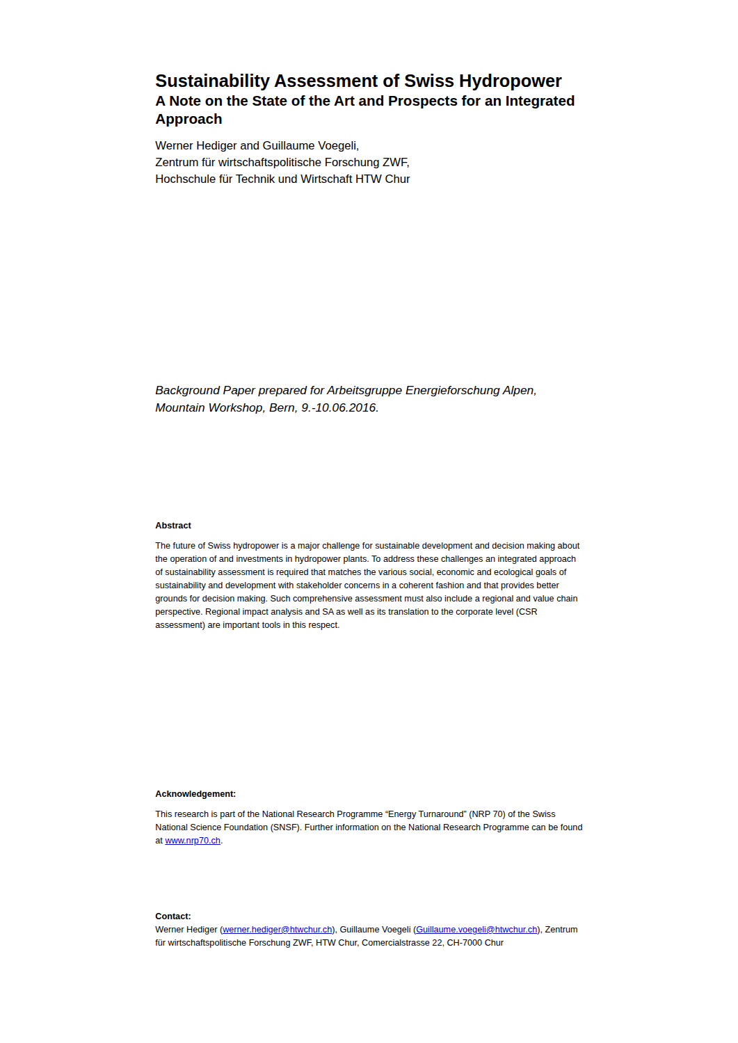Sustainability Assessment of Swiss HydropowerA Note on the State of the Art and Prospects for an Integrated Approach
Werner Hediger and Guillaume Voegeli,
Zentrum für wirtschaftspolitische Forschung ZWF,
Hochschule für Technik und Wirtschaft HTW Chur
Background Paper prepared for Arbeitsgruppe Energieforschung Alpen, Mountain Workshop, Bern, 9.-10.06.2016.
Abstract
The future of Swiss hydropower is a major challenge for sustainable development and decision making about the operation of and investments in hydropower plants. To address these challenges an integrated approach of sustainability assessment is required that matches the various social, economic and ecological goals of sustainability and development with stakeholder concerns in a coherent fashion and that provides better grounds for decision making. Such comprehensive assessment must also include a regional and value chain perspective. Regional impact analysis and SA as well as its translation to the corporate level (CSR assessment) are important tools in this respect.
Acknowledgement:
This research is part of the National Research Programme “Energy Turnaround” (NRP 70) of the Swiss National Science Foundation (SNSF). Further information on the National Research Programme can be found at www.nrp70.ch.
Contact:
Werner Hediger (werner.hediger@htwchur.ch), Guillaume Voegeli (Guillaume.voegeli@htwchur.ch), Zentrum für wirtschaftspolitische Forschung ZWF, HTW Chur, Comercialstrasse 22, CH-7000 Chur